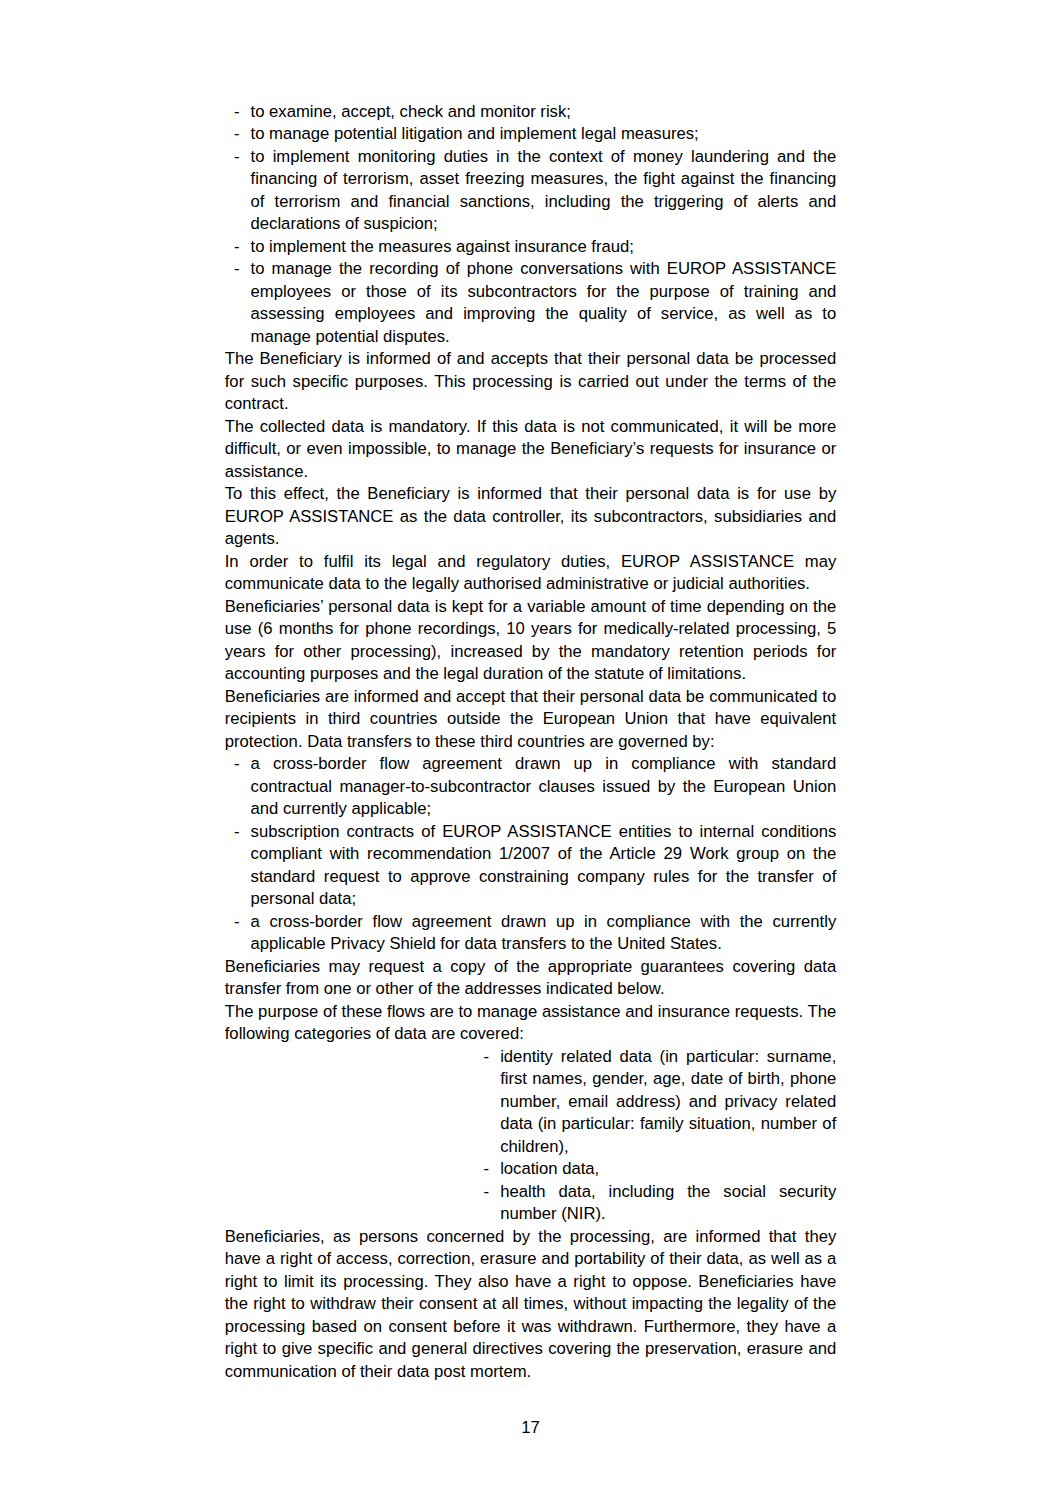to examine, accept, check and monitor risk;
to manage potential litigation and implement legal measures;
to implement monitoring duties in the context of money laundering and the financing of terrorism, asset freezing measures, the fight against the financing of terrorism and financial sanctions, including the triggering of alerts and declarations of suspicion;
to implement the measures against insurance fraud;
to manage the recording of phone conversations with EUROP ASSISTANCE employees or those of its subcontractors for the purpose of training and assessing employees and improving the quality of service, as well as to manage potential disputes.
The Beneficiary is informed of and accepts that their personal data be processed for such specific purposes. This processing is carried out under the terms of the contract.
The collected data is mandatory. If this data is not communicated, it will be more difficult, or even impossible, to manage the Beneficiary’s requests for insurance or assistance.
To this effect, the Beneficiary is informed that their personal data is for use by EUROP ASSISTANCE as the data controller, its subcontractors, subsidiaries and agents.
In order to fulfil its legal and regulatory duties, EUROP ASSISTANCE may communicate data to the legally authorised administrative or judicial authorities.
Beneficiaries’ personal data is kept for a variable amount of time depending on the use (6 months for phone recordings, 10 years for medically-related processing, 5 years for other processing), increased by the mandatory retention periods for accounting purposes and the legal duration of the statute of limitations.
Beneficiaries are informed and accept that their personal data be communicated to recipients in third countries outside the European Union that have equivalent protection. Data transfers to these third countries are governed by:
a cross-border flow agreement drawn up in compliance with standard contractual manager-to-subcontractor clauses issued by the European Union and currently applicable;
subscription contracts of EUROP ASSISTANCE entities to internal conditions compliant with recommendation 1/2007 of the Article 29 Work group on the standard request to approve constraining company rules for the transfer of personal data;
a cross-border flow agreement drawn up in compliance with the currently applicable Privacy Shield for data transfers to the United States.
Beneficiaries may request a copy of the appropriate guarantees covering data transfer from one or other of the addresses indicated below.
The purpose of these flows are to manage assistance and insurance requests. The following categories of data are covered:
identity related data (in particular: surname, first names, gender, age, date of birth, phone number, email address) and privacy related data (in particular: family situation, number of children),
location data,
health data, including the social security number (NIR).
Beneficiaries, as persons concerned by the processing, are informed that they have a right of access, correction, erasure and portability of their data, as well as a right to limit its processing. They also have a right to oppose. Beneficiaries have the right to withdraw their consent at all times, without impacting the legality of the processing based on consent before it was withdrawn. Furthermore, they have a right to give specific and general directives covering the preservation, erasure and communication of their data post mortem.
17